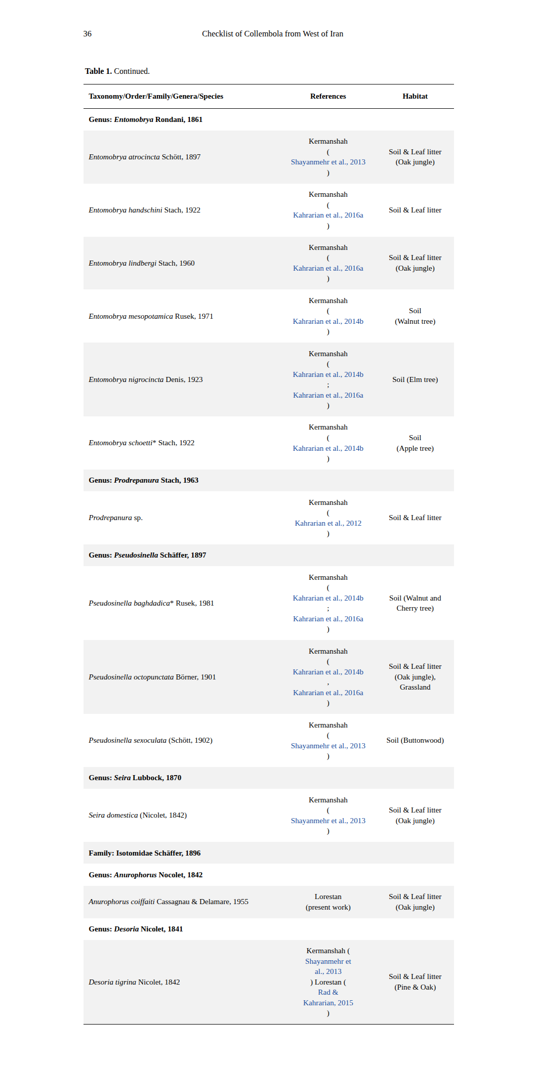36
Checklist of Collembola from West of Iran
Table 1. Continued.
Table 1 continued: Collembola taxa, references and habitats
| Taxonomy/Order/Family/Genera/Species | References | Habitat |
| --- | --- | --- |
| Genus: Entomobrya Rondani, 1861 |
| Entomobrya atrocincta Schött, 1897 | Kermanshah ( Shayanmehr et al., 2013 ) | Soil & Leaf litter (Oak jungle) |
| Entomobrya handschini Stach, 1922 | Kermanshah ( Kahrarian et al., 2016a ) | Soil & Leaf litter |
| Entomobrya lindbergi Stach, 1960 | Kermanshah ( Kahrarian et al., 2016a ) | Soil & Leaf litter (Oak jungle) |
| Entomobrya mesopotamica Rusek, 1971 | Kermanshah ( Kahrarian et al., 2014b ) | Soil (Walnut tree) |
| Entomobrya nigrocincta Denis, 1923 | Kermanshah ( Kahrarian et al., 2014b ; Kahrarian et al., 2016a ) | Soil (Elm tree) |
| Entomobrya schoetti * Stach, 1922 | Kermanshah ( Kahrarian et al., 2014b ) | Soil (Apple tree) |
| Genus: Prodrepanura Stach, 1963 |
| Prodrepanura sp. | Kermanshah ( Kahrarian et al., 2012 ) | Soil & Leaf litter |
| Genus: Pseudosinella Schäffer, 1897 |
| Pseudosinella baghdadica * Rusek, 1981 | Kermanshah ( Kahrarian et al., 2014b ; Kahrarian et al., 2016a ) | Soil (Walnut and Cherry tree) |
| Pseudosinella octopunctata Börner, 1901 | Kermanshah ( Kahrarian et al., 2014b , Kahrarian et al., 2016a ) | Soil & Leaf litter (Oak jungle), Grassland |
| Pseudosinella sexoculata (Schött, 1902) | Kermanshah ( Shayanmehr et al., 2013 ) | Soil (Buttonwood) |
| Genus: Seira Lubbock, 1870 |
| Seira domestica (Nicolet, 1842) | Kermanshah ( Shayanmehr et al., 2013 ) | Soil & Leaf litter (Oak jungle) |
| Family: Isotomidae Schäffer, 1896 |
| Genus: Anurophorus Nocolet, 1842 |
| Anurophorus coiffaiti Cassagnau & Delamare, 1955 | Lorestan (present work) | Soil & Leaf litter (Oak jungle) |
| Genus: Desoria Nicolet, 1841 |
| Desoria tigrina Nicolet, 1842 | Kermanshah ( Shayanmehr et al., 2013 ) Lorestan ( Rad & Kahrarian, 2015 ) | Soil & Leaf litter (Pine & Oak) |